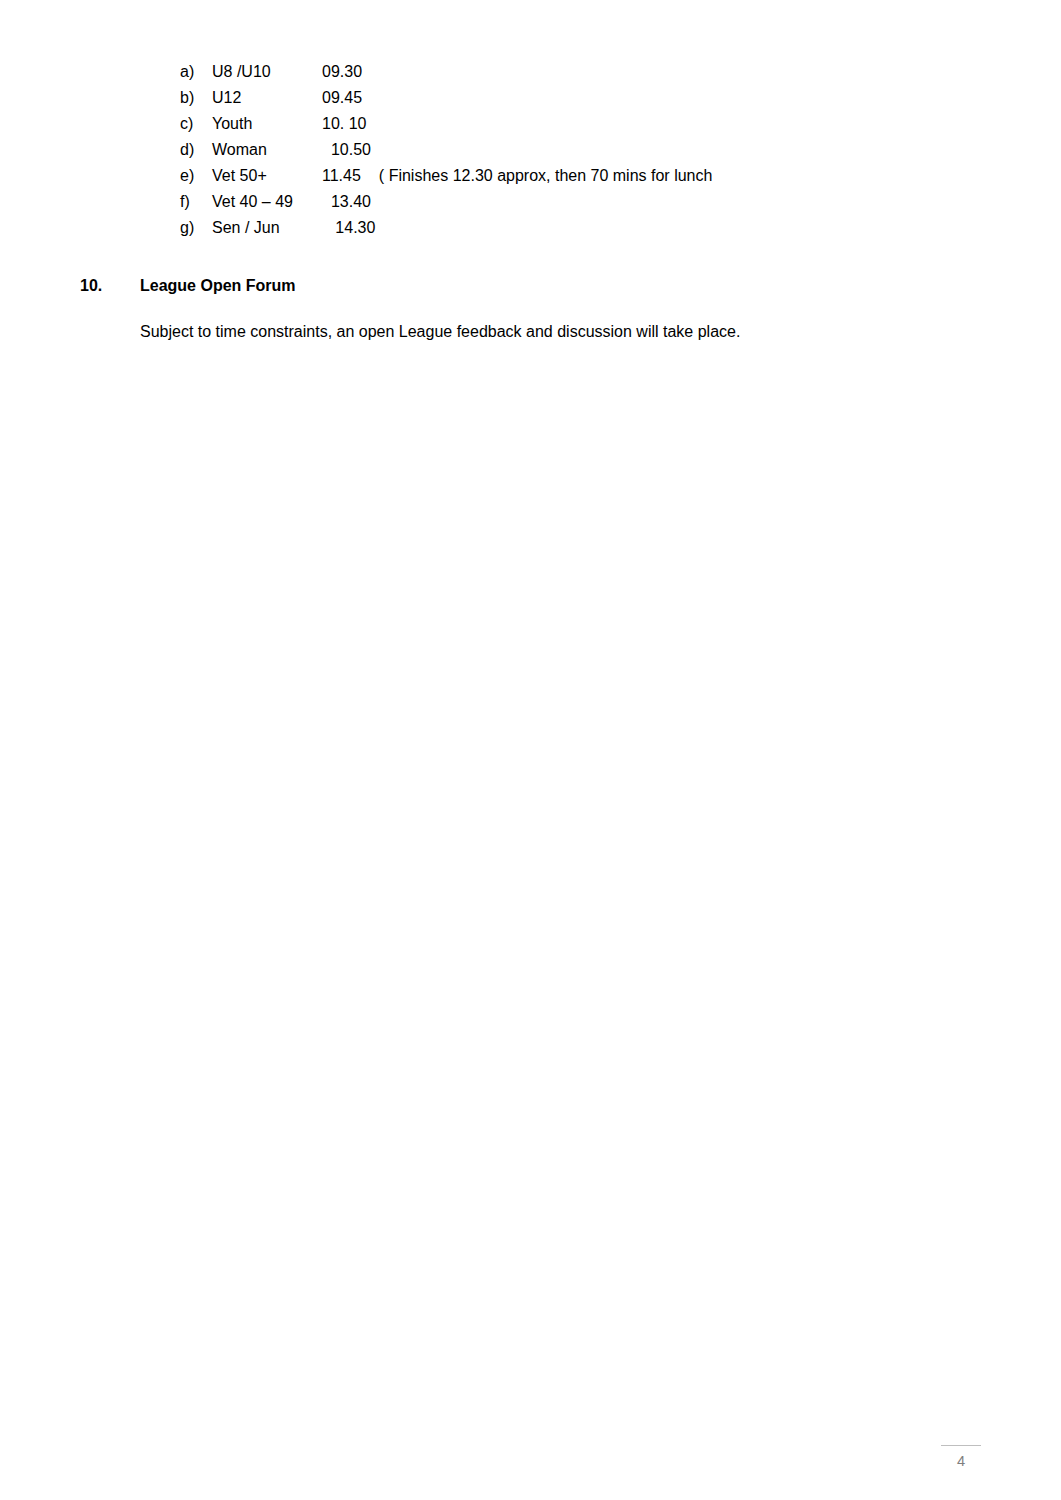a) U8 /U10 09.30
b) U12 09.45
c) Youth 10. 10
d) Woman 10.50
e) Vet 50+ 11.45 ( Finishes 12.30 approx, then 70 mins for lunch
f) Vet 40 – 49 13.40
g) Sen / Jun 14.30
10. League Open Forum
Subject to time constraints, an open League feedback and discussion will take place.
4